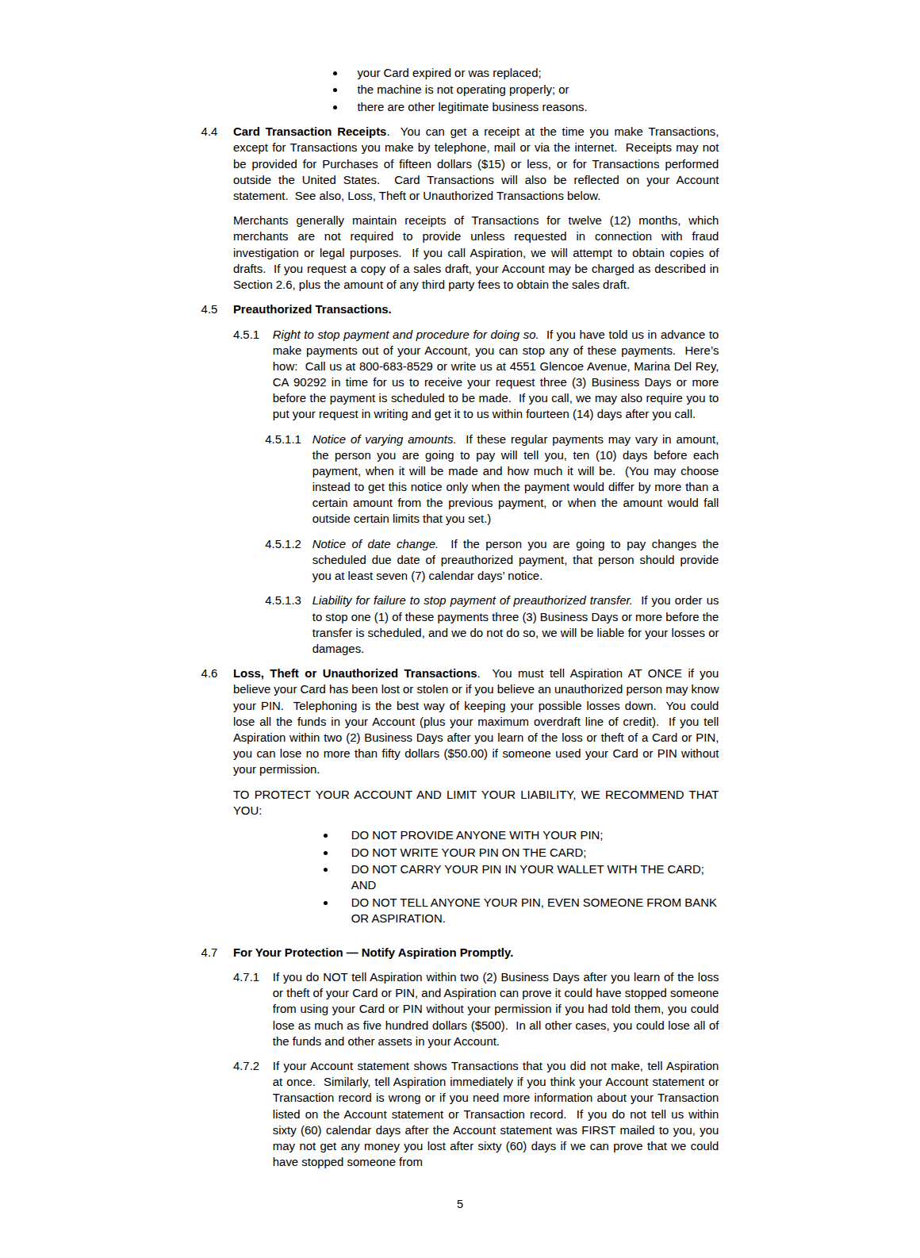your Card expired or was replaced;
the machine is not operating properly; or
there are other legitimate business reasons.
4.4
Card Transaction Receipts. You can get a receipt at the time you make Transactions, except for Transactions you make by telephone, mail or via the internet. Receipts may not be provided for Purchases of fifteen dollars ($15) or less, or for Transactions performed outside the United States. Card Transactions will also be reflected on your Account statement. See also, Loss, Theft or Unauthorized Transactions below.
Merchants generally maintain receipts of Transactions for twelve (12) months, which merchants are not required to provide unless requested in connection with fraud investigation or legal purposes. If you call Aspiration, we will attempt to obtain copies of drafts. If you request a copy of a sales draft, your Account may be charged as described in Section 2.6, plus the amount of any third party fees to obtain the sales draft.
4.5
Preauthorized Transactions.
4.5.1
Right to stop payment and procedure for doing so. If you have told us in advance to make payments out of your Account, you can stop any of these payments. Here’s how: Call us at 800-683-8529 or write us at 4551 Glencoe Avenue, Marina Del Rey, CA 90292 in time for us to receive your request three (3) Business Days or more before the payment is scheduled to be made. If you call, we may also require you to put your request in writing and get it to us within fourteen (14) days after you call.
4.5.1.1
Notice of varying amounts. If these regular payments may vary in amount, the person you are going to pay will tell you, ten (10) days before each payment, when it will be made and how much it will be. (You may choose instead to get this notice only when the payment would differ by more than a certain amount from the previous payment, or when the amount would fall outside certain limits that you set.)
4.5.1.2
Notice of date change. If the person you are going to pay changes the scheduled due date of preauthorized payment, that person should provide you at least seven (7) calendar days’ notice.
4.5.1.3
Liability for failure to stop payment of preauthorized transfer. If you order us to stop one (1) of these payments three (3) Business Days or more before the transfer is scheduled, and we do not do so, we will be liable for your losses or damages.
4.6
Loss, Theft or Unauthorized Transactions. You must tell Aspiration AT ONCE if you believe your Card has been lost or stolen or if you believe an unauthorized person may know your PIN. Telephoning is the best way of keeping your possible losses down. You could lose all the funds in your Account (plus your maximum overdraft line of credit). If you tell Aspiration within two (2) Business Days after you learn of the loss or theft of a Card or PIN, you can lose no more than fifty dollars ($50.00) if someone used your Card or PIN without your permission.
TO PROTECT YOUR ACCOUNT AND LIMIT YOUR LIABILITY, WE RECOMMEND THAT YOU:
DO NOT PROVIDE ANYONE WITH YOUR PIN;
DO NOT WRITE YOUR PIN ON THE CARD;
DO NOT CARRY YOUR PIN IN YOUR WALLET WITH THE CARD; AND
DO NOT TELL ANYONE YOUR PIN, EVEN SOMEONE FROM BANK OR ASPIRATION.
4.7
For Your Protection — Notify Aspiration Promptly.
4.7.1
If you do NOT tell Aspiration within two (2) Business Days after you learn of the loss or theft of your Card or PIN, and Aspiration can prove it could have stopped someone from using your Card or PIN without your permission if you had told them, you could lose as much as five hundred dollars ($500). In all other cases, you could lose all of the funds and other assets in your Account.
4.7.2
If your Account statement shows Transactions that you did not make, tell Aspiration at once. Similarly, tell Aspiration immediately if you think your Account statement or Transaction record is wrong or if you need more information about your Transaction listed on the Account statement or Transaction record. If you do not tell us within sixty (60) calendar days after the Account statement was FIRST mailed to you, you may not get any money you lost after sixty (60) days if we can prove that we could have stopped someone from
5